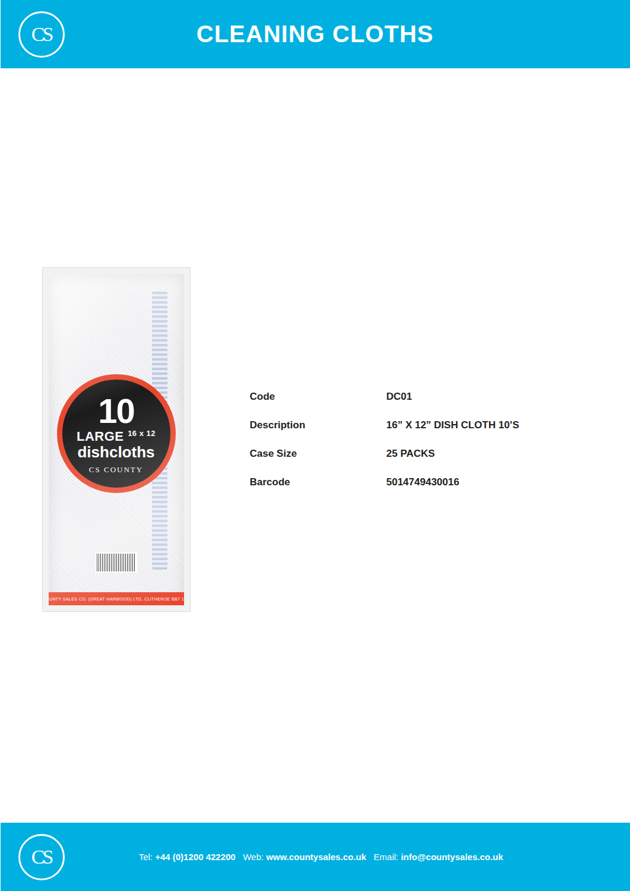CS
Cleaning Cloths
10 LARGE 16 x 12 dishcloths CS COUNTY
County Sales Co. (Great Harwood) Ltd, Clitheroe BB7 1JD
Code
DC01
Description
16” X 12” DISH CLOTH 10’S
Case Size
25 PACKS
Barcode
5014749430016
CS
Tel: +44 (0)1200 422200 Web: www.countysales.co.uk Email: info@countysales.co.uk